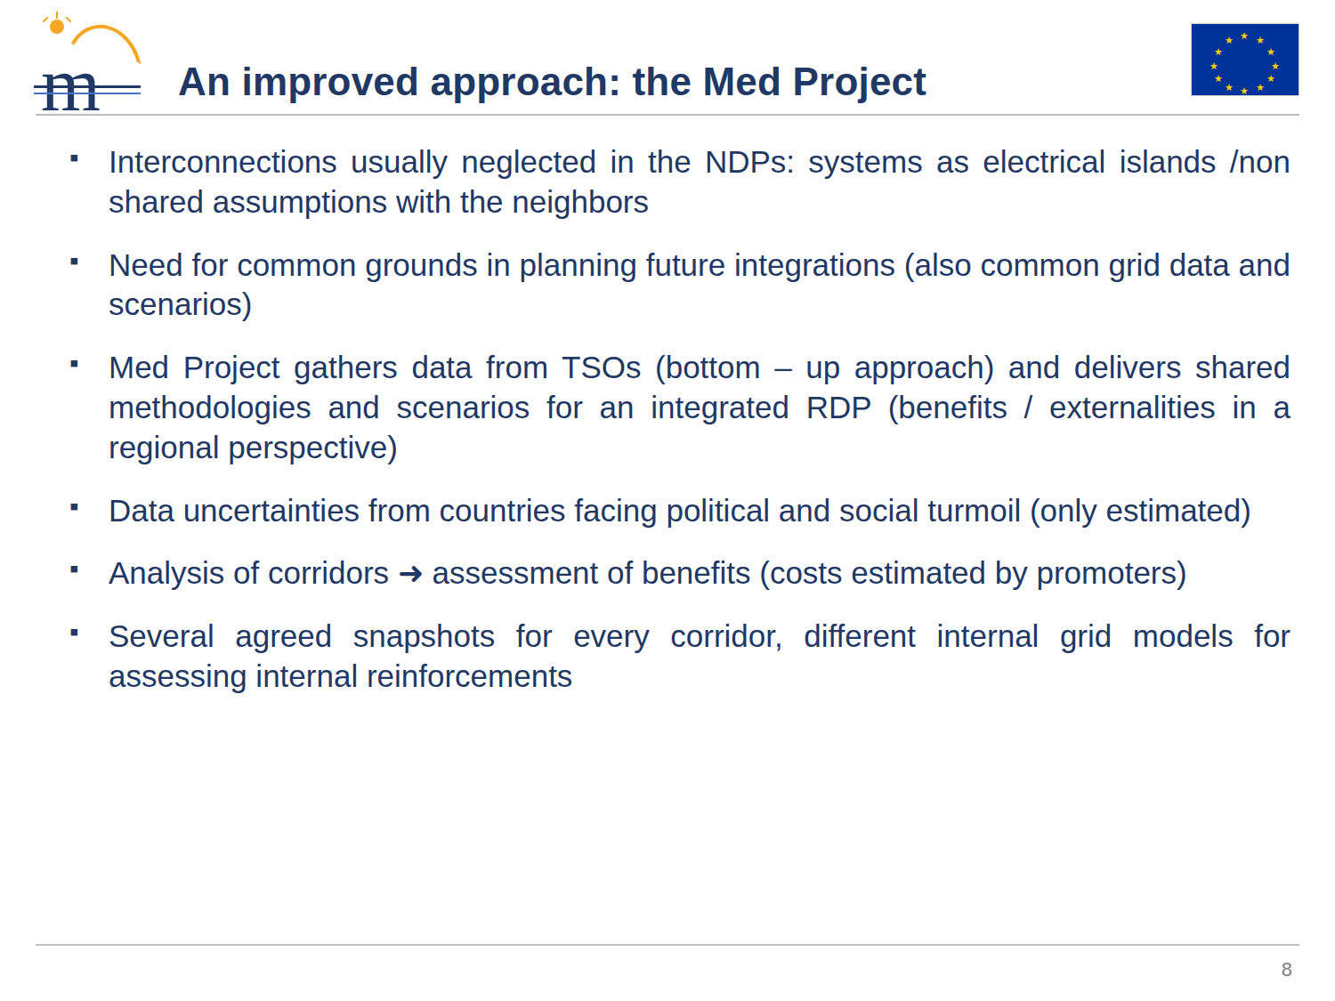m
An improved approach: the Med Project
★ ★ ★ ★ ★ ★ ★ ★ ★ ★ ★ ★
Interconnections usually neglected in the NDPs: systems as electrical islands /non shared assumptions with the neighbors
Need for common grounds in planning future integrations (also common grid data and scenarios)
Med Project gathers data from TSOs (bottom – up approach) and delivers shared methodologies and scenarios for an integrated RDP (benefits / externalities in a regional perspective)
Data uncertainties from countries facing political and social turmoil (only estimated)
Analysis of corridors ➜ assessment of benefits (costs estimated by promoters)
Several agreed snapshots for every corridor, different internal grid models for assessing internal reinforcements
8